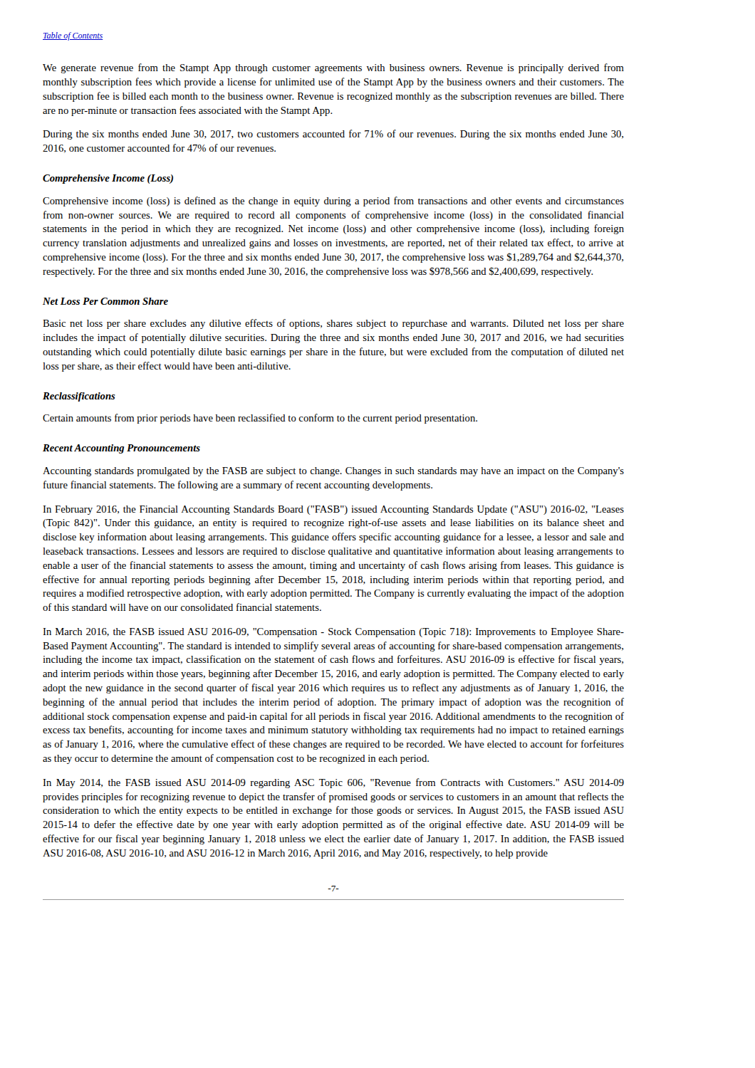Table of Contents
We generate revenue from the Stampt App through customer agreements with business owners. Revenue is principally derived from monthly subscription fees which provide a license for unlimited use of the Stampt App by the business owners and their customers. The subscription fee is billed each month to the business owner. Revenue is recognized monthly as the subscription revenues are billed. There are no per-minute or transaction fees associated with the Stampt App.
During the six months ended June 30, 2017, two customers accounted for 71% of our revenues. During the six months ended June 30, 2016, one customer accounted for 47% of our revenues.
Comprehensive Income (Loss)
Comprehensive income (loss) is defined as the change in equity during a period from transactions and other events and circumstances from non-owner sources. We are required to record all components of comprehensive income (loss) in the consolidated financial statements in the period in which they are recognized. Net income (loss) and other comprehensive income (loss), including foreign currency translation adjustments and unrealized gains and losses on investments, are reported, net of their related tax effect, to arrive at comprehensive income (loss). For the three and six months ended June 30, 2017, the comprehensive loss was $1,289,764 and $2,644,370, respectively. For the three and six months ended June 30, 2016, the comprehensive loss was $978,566 and $2,400,699, respectively.
Net Loss Per Common Share
Basic net loss per share excludes any dilutive effects of options, shares subject to repurchase and warrants. Diluted net loss per share includes the impact of potentially dilutive securities. During the three and six months ended June 30, 2017 and 2016, we had securities outstanding which could potentially dilute basic earnings per share in the future, but were excluded from the computation of diluted net loss per share, as their effect would have been anti-dilutive.
Reclassifications
Certain amounts from prior periods have been reclassified to conform to the current period presentation.
Recent Accounting Pronouncements
Accounting standards promulgated by the FASB are subject to change. Changes in such standards may have an impact on the Company's future financial statements. The following are a summary of recent accounting developments.
In February 2016, the Financial Accounting Standards Board ("FASB") issued Accounting Standards Update ("ASU") 2016-02, "Leases (Topic 842)". Under this guidance, an entity is required to recognize right-of-use assets and lease liabilities on its balance sheet and disclose key information about leasing arrangements. This guidance offers specific accounting guidance for a lessee, a lessor and sale and leaseback transactions. Lessees and lessors are required to disclose qualitative and quantitative information about leasing arrangements to enable a user of the financial statements to assess the amount, timing and uncertainty of cash flows arising from leases. This guidance is effective for annual reporting periods beginning after December 15, 2018, including interim periods within that reporting period, and requires a modified retrospective adoption, with early adoption permitted. The Company is currently evaluating the impact of the adoption of this standard will have on our consolidated financial statements.
In March 2016, the FASB issued ASU 2016-09, "Compensation - Stock Compensation (Topic 718): Improvements to Employee Share-Based Payment Accounting". The standard is intended to simplify several areas of accounting for share-based compensation arrangements, including the income tax impact, classification on the statement of cash flows and forfeitures. ASU 2016-09 is effective for fiscal years, and interim periods within those years, beginning after December 15, 2016, and early adoption is permitted. The Company elected to early adopt the new guidance in the second quarter of fiscal year 2016 which requires us to reflect any adjustments as of January 1, 2016, the beginning of the annual period that includes the interim period of adoption. The primary impact of adoption was the recognition of additional stock compensation expense and paid-in capital for all periods in fiscal year 2016. Additional amendments to the recognition of excess tax benefits, accounting for income taxes and minimum statutory withholding tax requirements had no impact to retained earnings as of January 1, 2016, where the cumulative effect of these changes are required to be recorded. We have elected to account for forfeitures as they occur to determine the amount of compensation cost to be recognized in each period.
In May 2014, the FASB issued ASU 2014-09 regarding ASC Topic 606, "Revenue from Contracts with Customers." ASU 2014-09 provides principles for recognizing revenue to depict the transfer of promised goods or services to customers in an amount that reflects the consideration to which the entity expects to be entitled in exchange for those goods or services. In August 2015, the FASB issued ASU 2015-14 to defer the effective date by one year with early adoption permitted as of the original effective date. ASU 2014-09 will be effective for our fiscal year beginning January 1, 2018 unless we elect the earlier date of January 1, 2017. In addition, the FASB issued ASU 2016-08, ASU 2016-10, and ASU 2016-12 in March 2016, April 2016, and May 2016, respectively, to help provide
-7-